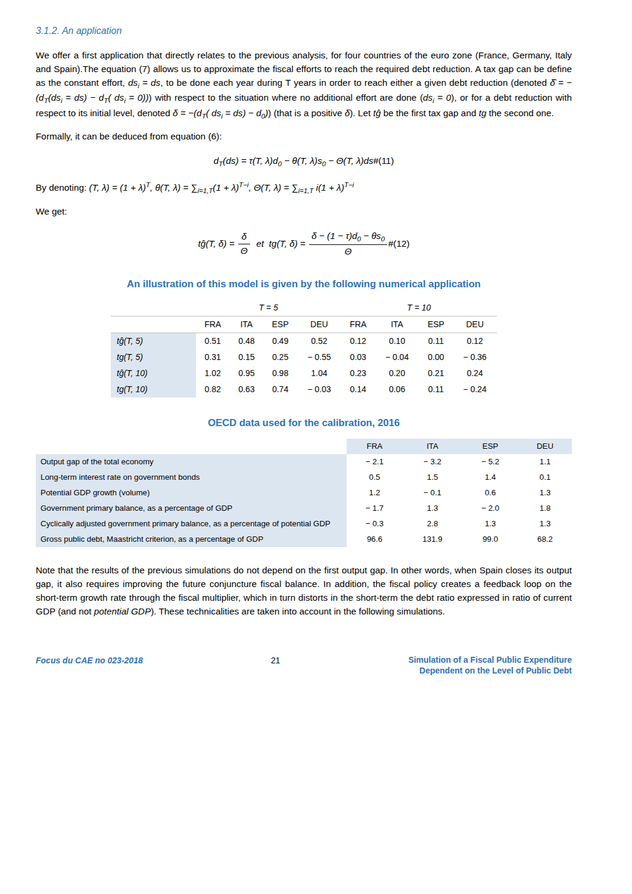3.1.2. An application
We offer a first application that directly relates to the previous analysis, for four countries of the euro zone (France, Germany, Italy and Spain).The equation (7) allows us to approximate the fiscal efforts to reach the required debt reduction. A tax gap can be define as the constant effort, dsi = ds, to be done each year during T years in order to reach either a given debt reduction (denoted δ̂ = −(dT(dsi = ds) − dT( dsi = 0))) with respect to the situation where no additional effort are done (dsi = 0), or for a debt reduction with respect to its initial level, denoted δ = −(dT( dsi = ds) − d0)) (that is a positive δ). Let tĝ be the first tax gap and tg the second one.
Formally, it can be deduced from equation (6):
dT(ds) = τ(T, λ)d0 − θ(T, λ)s0 − Θ(T, λ)ds#(11)
By denoting: (T, λ) = (1 + λ)T, θ(T, λ) = ∑i=1,T(1 + λ)T−i, Θ(T, λ) = ∑i=1,T i(1 + λ)T−i
We get:
tĝ(T, δ) = δΘ et tg(T, δ) = δ − (1 − τ)d0 − θs0 Θ#(12)
An illustration of this model is given by the following numerical application
| | T = 5 | T = 10 |
| --- | --- | --- |
| | FRA | ITA | ESP | DEU | FRA | ITA | ESP | DEU |
| tĝ(T, 5) | 0.51 | 0.48 | 0.49 | 0.52 | 0.12 | 0.10 | 0.11 | 0.12 |
| tg(T, 5) | 0.31 | 0.15 | 0.25 | − 0.55 | 0.03 | − 0.04 | 0.00 | − 0.36 |
| tĝ(T, 10) | 1.02 | 0.95 | 0.98 | 1.04 | 0.23 | 0.20 | 0.21 | 0.24 |
| tg(T, 10) | 0.82 | 0.63 | 0.74 | − 0.03 | 0.14 | 0.06 | 0.11 | − 0.24 |
OECD data used for the calibration, 2016
| | FRA | ITA | ESP | DEU |
| --- | --- | --- | --- | --- |
| Output gap of the total economy | − 2.1 | − 3.2 | − 5.2 | 1.1 |
| Long-term interest rate on government bonds | 0.5 | 1.5 | 1.4 | 0.1 |
| Potential GDP growth (volume) | 1.2 | − 0.1 | 0.6 | 1.3 |
| Government primary balance, as a percentage of GDP | − 1.7 | 1.3 | − 2.0 | 1.8 |
| Cyclically adjusted government primary balance, as a percentage of potential GDP | − 0.3 | 2.8 | 1.3 | 1.3 |
| Gross public debt, Maastricht criterion, as a percentage of GDP | 96.6 | 131.9 | 99.0 | 68.2 |
Note that the results of the previous simulations do not depend on the first output gap. In other words, when Spain closes its output gap, it also requires improving the future conjuncture fiscal balance. In addition, the fiscal policy creates a feedback loop on the short-term growth rate through the fiscal multiplier, which in turn distorts in the short-term the debt ratio expressed in ratio of current GDP (and not potential GDP). These technicalities are taken into account in the following simulations.
Focus du CAE no 023-2018
21
Simulation of a Fiscal Public Expenditure
Dependent on the Level of Public Debt